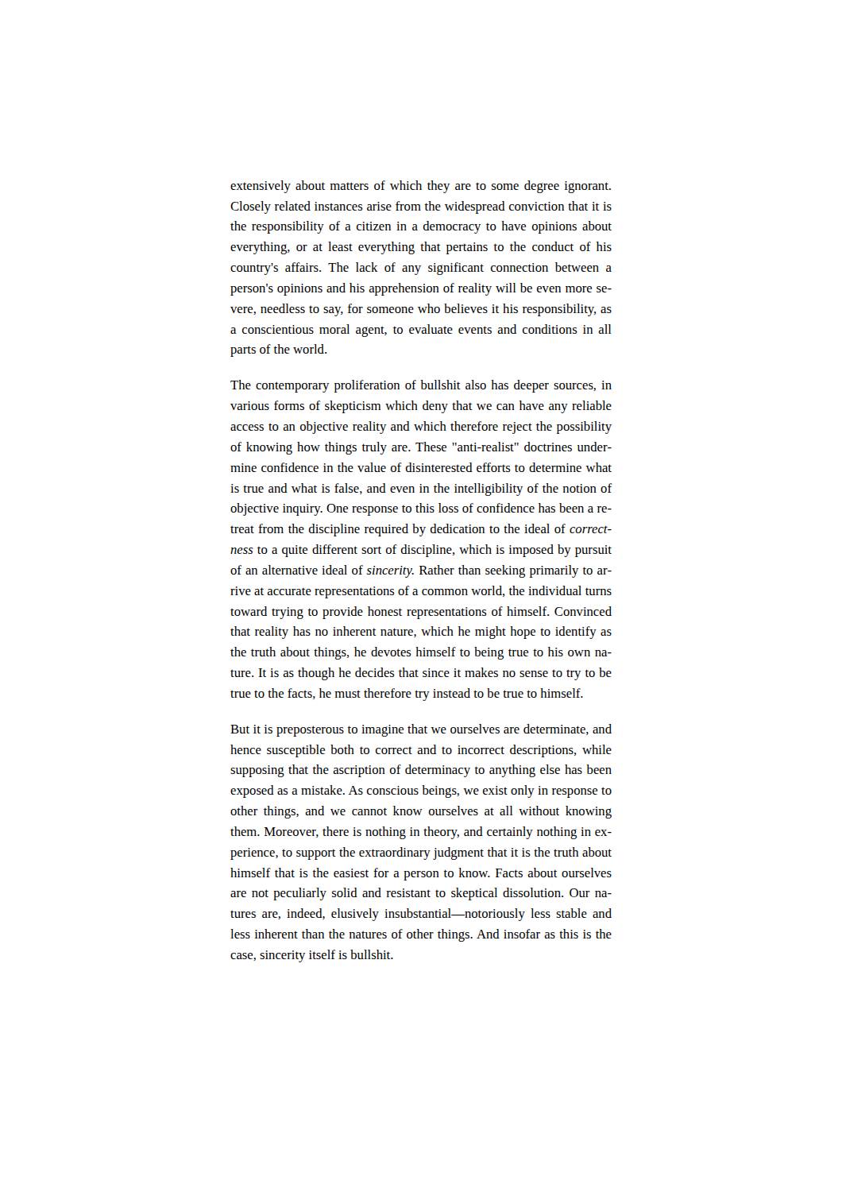extensively about matters of which they are to some degree ignorant. Closely related instances arise from the widespread conviction that it is the responsibility of a citizen in a democracy to have opinions about everything, or at least everything that pertains to the conduct of his country's affairs. The lack of any significant connection between a person's opinions and his apprehension of reality will be even more severe, needless to say, for someone who believes it his responsibility, as a conscientious moral agent, to evaluate events and conditions in all parts of the world.
The contemporary proliferation of bullshit also has deeper sources, in various forms of skepticism which deny that we can have any reliable access to an objective reality and which therefore reject the possibility of knowing how things truly are. These "anti-realist" doctrines undermine confidence in the value of disinterested efforts to determine what is true and what is false, and even in the intelligibility of the notion of objective inquiry. One response to this loss of confidence has been a retreat from the discipline required by dedication to the ideal of correctness to a quite different sort of discipline, which is imposed by pursuit of an alternative ideal of sincerity. Rather than seeking primarily to arrive at accurate representations of a common world, the individual turns toward trying to provide honest representations of himself. Convinced that reality has no inherent nature, which he might hope to identify as the truth about things, he devotes himself to being true to his own nature. It is as though he decides that since it makes no sense to try to be true to the facts, he must therefore try instead to be true to himself.
But it is preposterous to imagine that we ourselves are determinate, and hence susceptible both to correct and to incorrect descriptions, while supposing that the ascription of determinacy to anything else has been exposed as a mistake. As conscious beings, we exist only in response to other things, and we cannot know ourselves at all without knowing them. Moreover, there is nothing in theory, and certainly nothing in experience, to support the extraordinary judgment that it is the truth about himself that is the easiest for a person to know. Facts about ourselves are not peculiarly solid and resistant to skeptical dissolution. Our natures are, indeed, elusively insubstantial—notoriously less stable and less inherent than the natures of other things. And insofar as this is the case, sincerity itself is bullshit.